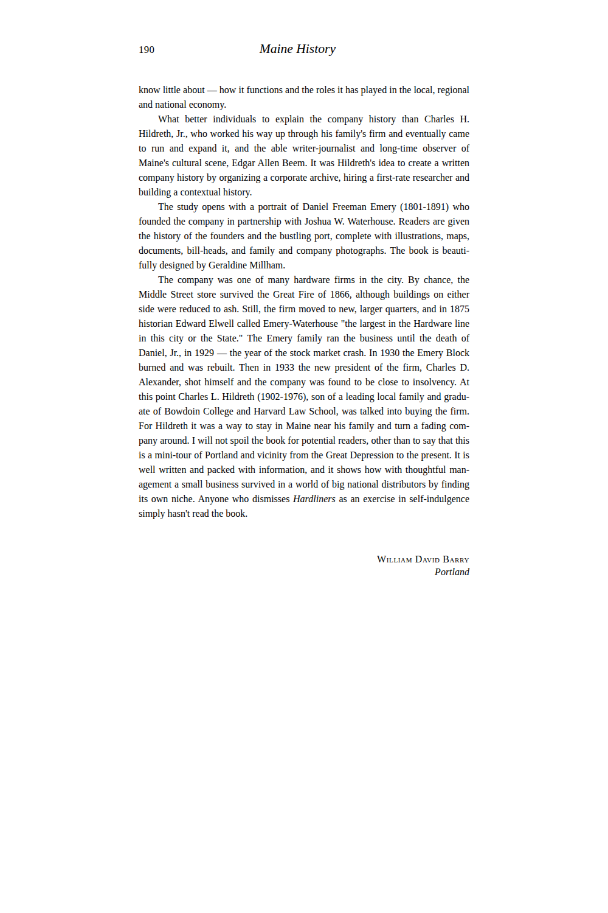190 Maine History
know little about — how it functions and the roles it has played in the local, regional and national economy.
What better individuals to explain the company history than Charles H. Hildreth, Jr., who worked his way up through his family's firm and eventually came to run and expand it, and the able writer-journalist and long-time observer of Maine's cultural scene, Edgar Allen Beem. It was Hildreth's idea to create a written company history by organizing a corporate archive, hiring a first-rate researcher and building a contextual history.
The study opens with a portrait of Daniel Freeman Emery (1801-1891) who founded the company in partnership with Joshua W. Waterhouse. Readers are given the history of the founders and the bustling port, complete with illustrations, maps, documents, bill-heads, and family and company photographs. The book is beautifully designed by Geraldine Millham.
The company was one of many hardware firms in the city. By chance, the Middle Street store survived the Great Fire of 1866, although buildings on either side were reduced to ash. Still, the firm moved to new, larger quarters, and in 1875 historian Edward Elwell called Emery-Waterhouse "the largest in the Hardware line in this city or the State." The Emery family ran the business until the death of Daniel, Jr., in 1929 — the year of the stock market crash. In 1930 the Emery Block burned and was rebuilt. Then in 1933 the new president of the firm, Charles D. Alexander, shot himself and the company was found to be close to insolvency. At this point Charles L. Hildreth (1902-1976), son of a leading local family and graduate of Bowdoin College and Harvard Law School, was talked into buying the firm. For Hildreth it was a way to stay in Maine near his family and turn a fading company around. I will not spoil the book for potential readers, other than to say that this is a mini-tour of Portland and vicinity from the Great Depression to the present. It is well written and packed with information, and it shows how with thoughtful management a small business survived in a world of big national distributors by finding its own niche. Anyone who dismisses Hardliners as an exercise in self-indulgence simply hasn't read the book.
William David Barry
Portland